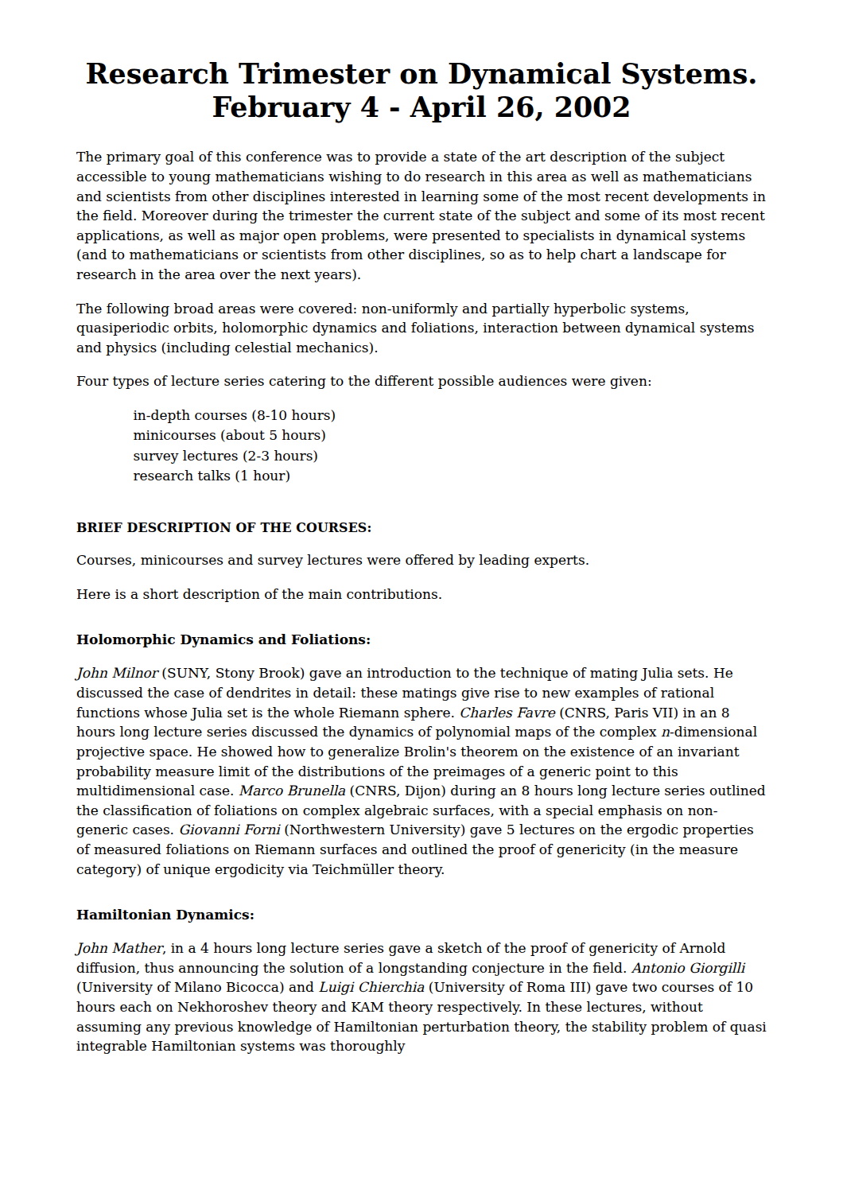Research Trimester on Dynamical Systems.
February 4 - April 26, 2002
The primary goal of this conference was to provide a state of the art description of the subject accessible to young mathematicians wishing to do research in this area as well as mathematicians and scientists from other disciplines interested in learning some of the most recent developments in the field. Moreover during the trimester the current state of the subject and some of its most recent applications, as well as major open problems, were presented to specialists in dynamical systems (and to mathematicians or scientists from other disciplines, so as to help chart a landscape for research in the area over the next years).
The following broad areas were covered: non-uniformly and partially hyperbolic systems, quasiperiodic orbits, holomorphic dynamics and foliations, interaction between dynamical systems and physics (including celestial mechanics).
Four types of lecture series catering to the different possible audiences were given:
in-depth courses (8-10 hours)
minicourses (about 5 hours)
survey lectures (2-3 hours)
research talks (1 hour)
BRIEF DESCRIPTION OF THE COURSES:
Courses, minicourses and survey lectures were offered by leading experts.
Here is a short description of the main contributions.
Holomorphic Dynamics and Foliations:
John Milnor (SUNY, Stony Brook) gave an introduction to the technique of mating Julia sets. He discussed the case of dendrites in detail: these matings give rise to new examples of rational functions whose Julia set is the whole Riemann sphere. Charles Favre (CNRS, Paris VII) in an 8 hours long lecture series discussed the dynamics of polynomial maps of the complex n-dimensional projective space. He showed how to generalize Brolin's theorem on the existence of an invariant probability measure limit of the distributions of the preimages of a generic point to this multidimensional case. Marco Brunella (CNRS, Dijon) during an 8 hours long lecture series outlined the classification of foliations on complex algebraic surfaces, with a special emphasis on non-generic cases. Giovanni Forni (Northwestern University) gave 5 lectures on the ergodic properties of measured foliations on Riemann surfaces and outlined the proof of genericity (in the measure category) of unique ergodicity via Teichmüller theory.
Hamiltonian Dynamics:
John Mather, in a 4 hours long lecture series gave a sketch of the proof of genericity of Arnold diffusion, thus announcing the solution of a longstanding conjecture in the field. Antonio Giorgilli (University of Milano Bicocca) and Luigi Chierchia (University of Roma III) gave two courses of 10 hours each on Nekhoroshev theory and KAM theory respectively. In these lectures, without assuming any previous knowledge of Hamiltonian perturbation theory, the stability problem of quasi integrable Hamiltonian systems was thoroughly